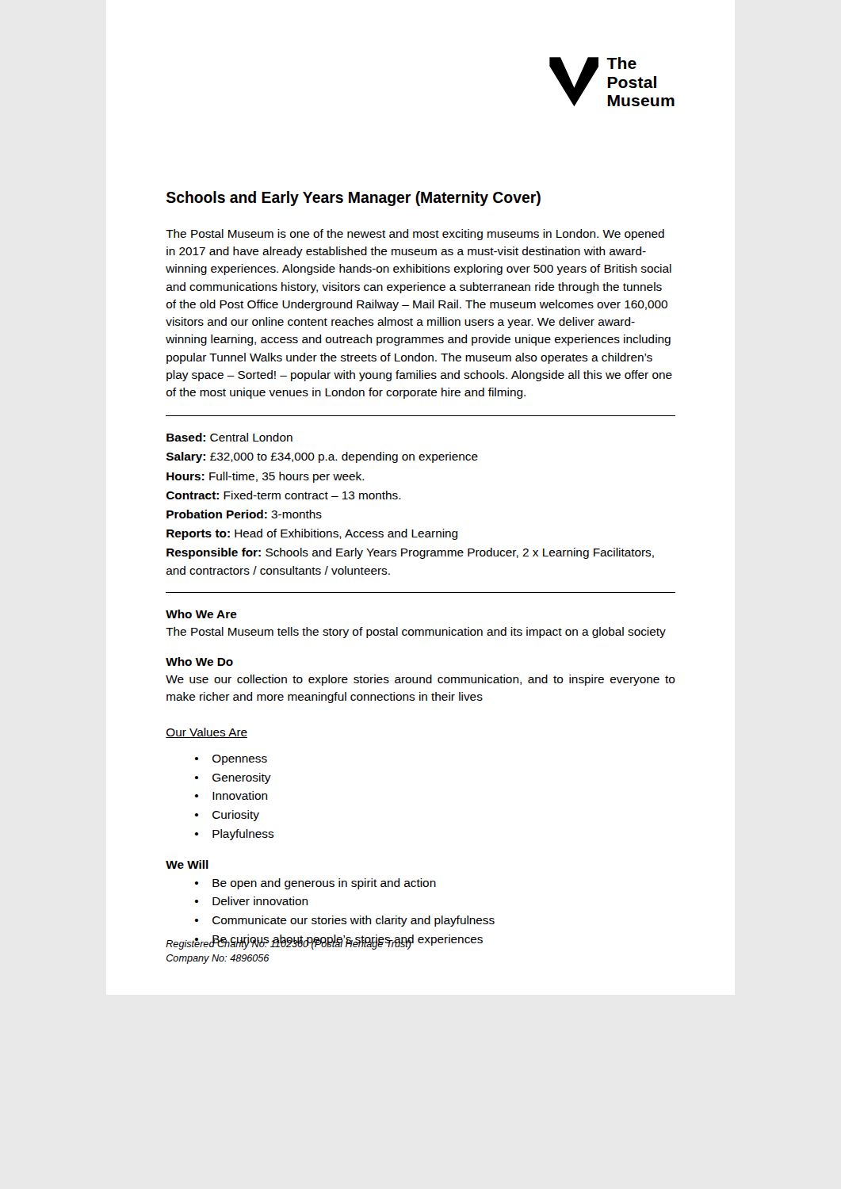The
Postal
Museum
Schools and Early Years Manager (Maternity Cover)
The Postal Museum is one of the newest and most exciting museums in London. We opened in 2017 and have already established the museum as a must-visit destination with award-winning experiences. Alongside hands-on exhibitions exploring over 500 years of British social and communications history, visitors can experience a subterranean ride through the tunnels of the old Post Office Underground Railway – Mail Rail. The museum welcomes over 160,000 visitors and our online content reaches almost a million users a year. We deliver award-winning learning, access and outreach programmes and provide unique experiences including popular Tunnel Walks under the streets of London. The museum also operates a children’s play space – Sorted! – popular with young families and schools. Alongside all this we offer one of the most unique venues in London for corporate hire and filming.
Based: Central London
Salary: £32,000 to £34,000 p.a. depending on experience
Hours: Full-time, 35 hours per week.
Contract: Fixed-term contract – 13 months.
Probation Period: 3-months
Reports to: Head of Exhibitions, Access and Learning
Responsible for: Schools and Early Years Programme Producer, 2 x Learning Facilitators, and contractors / consultants / volunteers.
Who We Are
The Postal Museum tells the story of postal communication and its impact on a global society
Who We Do
We use our collection to explore stories around communication, and to inspire everyone to make richer and more meaningful connections in their lives
Our Values Are
Openness
Generosity
Innovation
Curiosity
Playfulness
We Will
Be open and generous in spirit and action
Deliver innovation
Communicate our stories with clarity and playfulness
Be curious about people’s stories and experiences
Registered Charity No: 1102360 (Postal Heritage Trust)
Company No: 4896056